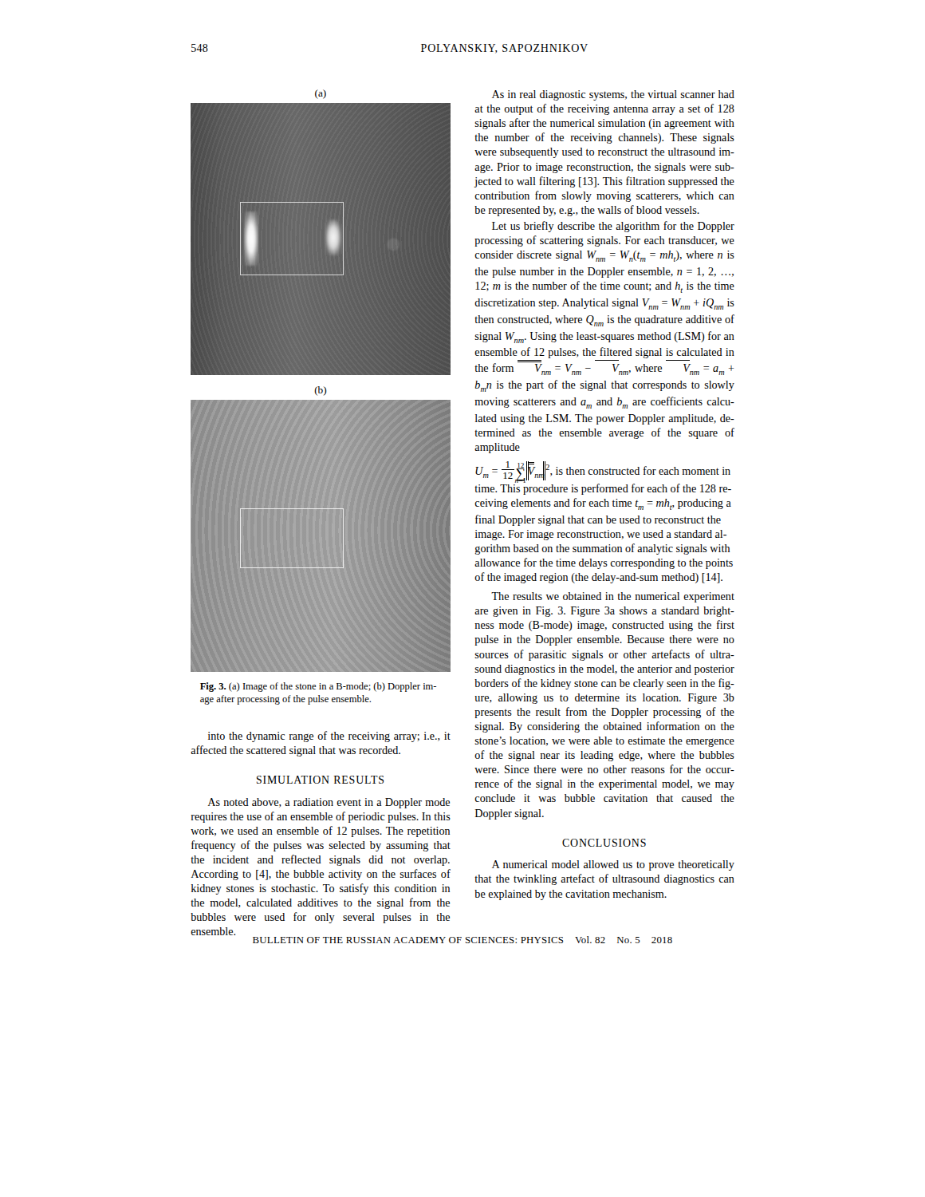548
Polyanskiy, Sapozhnikov
(a)
(b)
Fig. 3. (a) Image of the stone in a B-mode; (b) Doppler image after processing of the pulse ensemble.
into the dynamic range of the receiving array; i.e., it affected the scattered signal that was recorded.
Simulation Results
As noted above, a radiation event in a Doppler mode requires the use of an ensemble of periodic pulses. In this work, we used an ensemble of 12 pulses. The repetition frequency of the pulses was selected by assuming that the incident and reflected signals did not overlap. According to [4], the bubble activity on the surfaces of kidney stones is stochastic. To satisfy this condition in the model, calculated additives to the signal from the bubbles were used for only several pulses in the ensemble.
As in real diagnostic systems, the virtual scanner had at the output of the receiving antenna array a set of 128 signals after the numerical simulation (in agreement with the number of the receiving channels). These signals were subsequently used to reconstruct the ultrasound image. Prior to image reconstruction, the signals were subjected to wall filtering [13]. This filtration suppressed the contribution from slowly moving scatterers, which can be represented by, e.g., the walls of blood vessels.
Let us briefly describe the algorithm for the Doppler processing of scattering signals. For each transducer, we consider discrete signal Wnm = Wn(tm = mht), where n is the pulse number in the Doppler ensemble, n = 1, 2, …, 12; m is the number of the time count; and ht is the time discretization step. Analytical signal Vnm = Wnm + iQnm is then constructed, where Qnm is the quadrature additive of signal Wnm. Using the least-squares method (LSM) for an ensemble of 12 pulses, the filtered signal is calculated in the form Vnm = Vnm − Vnm, where Vnm = am + bmn is the part of the signal that corresponds to slowly moving scatterers and am and bm are coefficients calculated using the LSM. The power Doppler amplitude, determined as the ensemble average of the square of amplitude
Um = 112∑12 n=1 Vnm2, is then constructed for each moment in time. This procedure is performed for each of the 128 receiving elements and for each time tm = mht, producing a final Doppler signal that can be used to reconstruct the image. For image reconstruction, we used a standard algorithm based on the summation of analytic signals with allowance for the time delays corresponding to the points of the imaged region (the delay-and-sum method) [14].
The results we obtained in the numerical experiment are given in Fig. 3. Figure 3a shows a standard brightness mode (B-mode) image, constructed using the first pulse in the Doppler ensemble. Because there were no sources of parasitic signals or other artefacts of ultrasound diagnostics in the model, the anterior and posterior borders of the kidney stone can be clearly seen in the figure, allowing us to determine its location. Figure 3b presents the result from the Doppler processing of the signal. By considering the obtained information on the stone’s location, we were able to estimate the emergence of the signal near its leading edge, where the bubbles were. Since there were no other reasons for the occurrence of the signal in the experimental model, we may conclude it was bubble cavitation that caused the Doppler signal.
Conclusions
A numerical model allowed us to prove theoretically that the twinkling artefact of ultrasound diagnostics can be explained by the cavitation mechanism.
Bulletin of the Russian Academy of Sciences: Physics Vol. 82 No. 5 2018